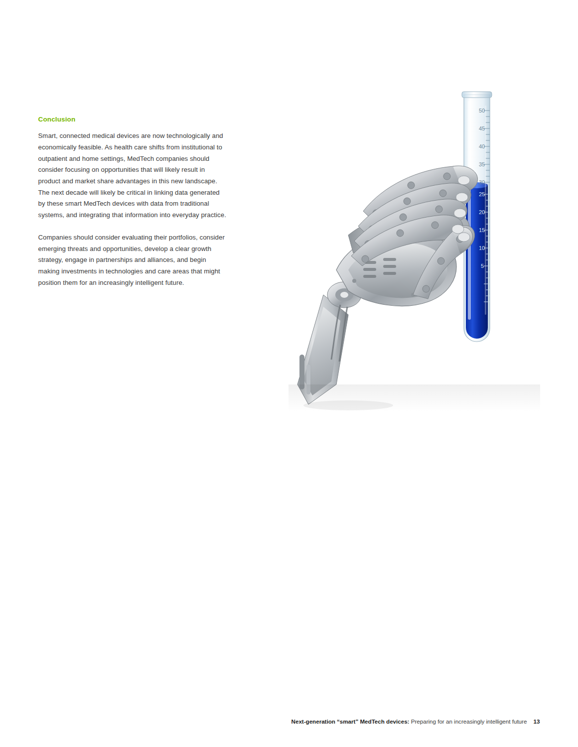Conclusion
Smart, connected medical devices are now technologically and economically feasible. As health care shifts from institutional to outpatient and home settings, MedTech companies should consider focusing on opportunities that will likely result in product and market share advantages in this new landscape. The next decade will likely be critical in linking data generated by these smart MedTech devices with data from traditional systems, and integrating that information into everyday practice.
Companies should consider evaluating their portfolios, consider emerging threats and opportunities, develop a clear growth strategy, engage in partnerships and alliances, and begin making investments in technologies and care areas that might position them for an increasingly intelligent future.
50 45 40 35 30 25 20 15 10 5
Next-generation “smart” MedTech devices: Preparing for an increasingly intelligent future 13